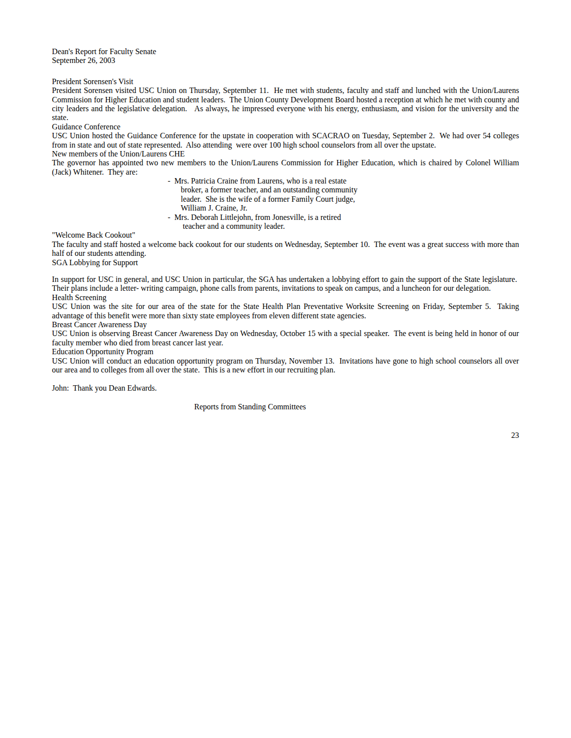Dean's Report for Faculty Senate
September 26, 2003
President Sorensen's Visit
President Sorensen visited USC Union on Thursday, September 11. He met with students, faculty and staff and lunched with the Union/Laurens Commission for Higher Education and student leaders. The Union County Development Board hosted a reception at which he met with county and city leaders and the legislative delegation. As always, he impressed everyone with his energy, enthusiasm, and vision for the university and the state.
Guidance Conference
USC Union hosted the Guidance Conference for the upstate in cooperation with SCACRAO on Tuesday, September 2. We had over 54 colleges from in state and out of state represented. Also attending were over 100 high school counselors from all over the upstate.
New members of the Union/Laurens CHE
The governor has appointed two new members to the Union/Laurens Commission for Higher Education, which is chaired by Colonel William (Jack) Whitener. They are:
- Mrs. Patricia Craine from Laurens, who is a real estate
broker, a former teacher, and an outstanding community
leader. She is the wife of a former Family Court judge,
William J. Craine, Jr.
- Mrs. Deborah Littlejohn, from Jonesville, is a retired
teacher and a community leader.
"Welcome Back Cookout"
The faculty and staff hosted a welcome back cookout for our students on Wednesday, September 10. The event was a great success with more than half of our students attending.
SGA Lobbying for Support
In support for USC in general, and USC Union in particular, the SGA has undertaken a lobbying effort to gain the support of the State legislature. Their plans include a letter- writing campaign, phone calls from parents, invitations to speak on campus, and a luncheon for our delegation.
Health Screening
USC Union was the site for our area of the state for the State Health Plan Preventative Worksite Screening on Friday, September 5. Taking advantage of this benefit were more than sixty state employees from eleven different state agencies.
Breast Cancer Awareness Day
USC Union is observing Breast Cancer Awareness Day on Wednesday, October 15 with a special speaker. The event is being held in honor of our faculty member who died from breast cancer last year.
Education Opportunity Program
USC Union will conduct an education opportunity program on Thursday, November 13. Invitations have gone to high school counselors all over our area and to colleges from all over the state. This is a new effort in our recruiting plan.
John: Thank you Dean Edwards.
Reports from Standing Committees
23